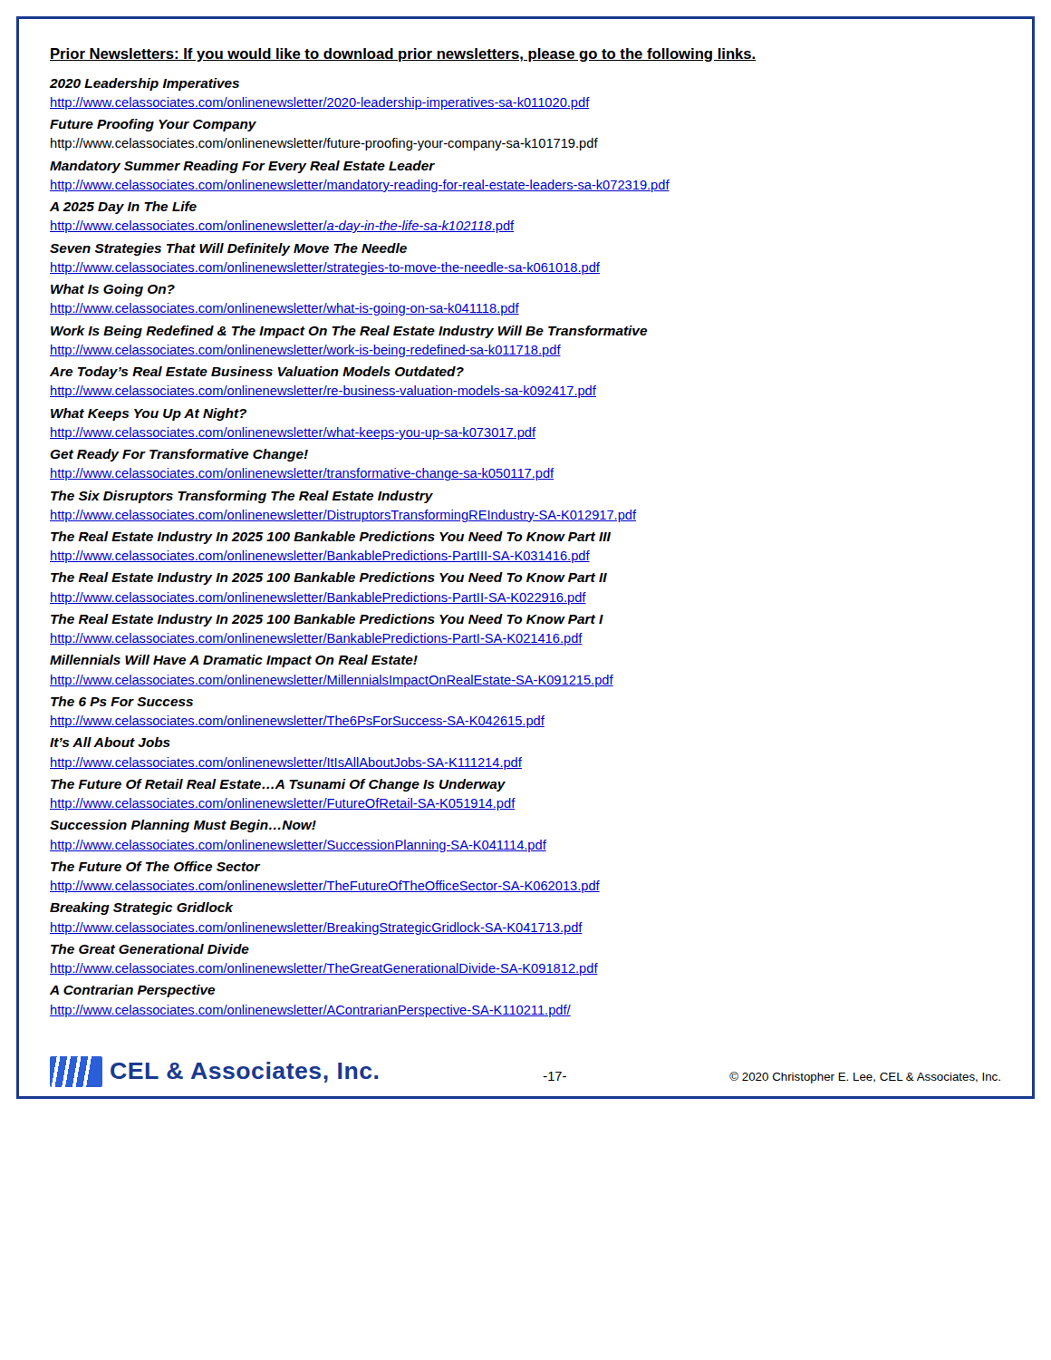Prior Newsletters: If you would like to download prior newsletters, please go to the following links.
2020 Leadership Imperatives
http://www.celassociates.com/onlinenewsletter/2020-leadership-imperatives-sa-k011020.pdf
Future Proofing Your Company
http://www.celassociates.com/onlinenewsletter/future-proofing-your-company-sa-k101719.pdf
Mandatory Summer Reading For Every Real Estate Leader
http://www.celassociates.com/onlinenewsletter/mandatory-reading-for-real-estate-leaders-sa-k072319.pdf
A 2025 Day In The Life
http://www.celassociates.com/onlinenewsletter/a-day-in-the-life-sa-k102118.pdf
Seven Strategies That Will Definitely Move The Needle
http://www.celassociates.com/onlinenewsletter/strategies-to-move-the-needle-sa-k061018.pdf
What Is Going On?
http://www.celassociates.com/onlinenewsletter/what-is-going-on-sa-k041118.pdf
Work Is Being Redefined & The Impact On The Real Estate Industry Will Be Transformative
http://www.celassociates.com/onlinenewsletter/work-is-being-redefined-sa-k011718.pdf
Are Today’s Real Estate Business Valuation Models Outdated?
http://www.celassociates.com/onlinenewsletter/re-business-valuation-models-sa-k092417.pdf
What Keeps You Up At Night?
http://www.celassociates.com/onlinenewsletter/what-keeps-you-up-sa-k073017.pdf
Get Ready For Transformative Change!
http://www.celassociates.com/onlinenewsletter/transformative-change-sa-k050117.pdf
The Six Disruptors Transforming The Real Estate Industry
http://www.celassociates.com/onlinenewsletter/DistruptorsTransformingREIndustry-SA-K012917.pdf
The Real Estate Industry In 2025 100 Bankable Predictions You Need To Know Part III
http://www.celassociates.com/onlinenewsletter/BankablePredictions-PartIII-SA-K031416.pdf
The Real Estate Industry In 2025 100 Bankable Predictions You Need To Know Part II
http://www.celassociates.com/onlinenewsletter/BankablePredictions-PartII-SA-K022916.pdf
The Real Estate Industry In 2025 100 Bankable Predictions You Need To Know Part I
http://www.celassociates.com/onlinenewsletter/BankablePredictions-PartI-SA-K021416.pdf
Millennials Will Have A Dramatic Impact On Real Estate!
http://www.celassociates.com/onlinenewsletter/MillennialsImpactOnRealEstate-SA-K091215.pdf
The 6 Ps For Success
http://www.celassociates.com/onlinenewsletter/The6PsForSuccess-SA-K042615.pdf
It’s All About Jobs
http://www.celassociates.com/onlinenewsletter/ItIsAllAboutJobs-SA-K111214.pdf
The Future Of Retail Real Estate…A Tsunami Of Change Is Underway
http://www.celassociates.com/onlinenewsletter/FutureOfRetail-SA-K051914.pdf
Succession Planning Must Begin…Now!
http://www.celassociates.com/onlinenewsletter/SuccessionPlanning-SA-K041114.pdf
The Future Of The Office Sector
http://www.celassociates.com/onlinenewsletter/TheFutureOfTheOfficeSector-SA-K062013.pdf
Breaking Strategic Gridlock
http://www.celassociates.com/onlinenewsletter/BreakingStrategicGridlock-SA-K041713.pdf
The Great Generational Divide
http://www.celassociates.com/onlinenewsletter/TheGreatGenerationalDivide-SA-K091812.pdf
A Contrarian Perspective
http://www.celassociates.com/onlinenewsletter/AContrarianPerspective-SA-K110211.pdf/
CEL & Associates, Inc.
-17-
© 2020 Christopher E. Lee, CEL & Associates, Inc.